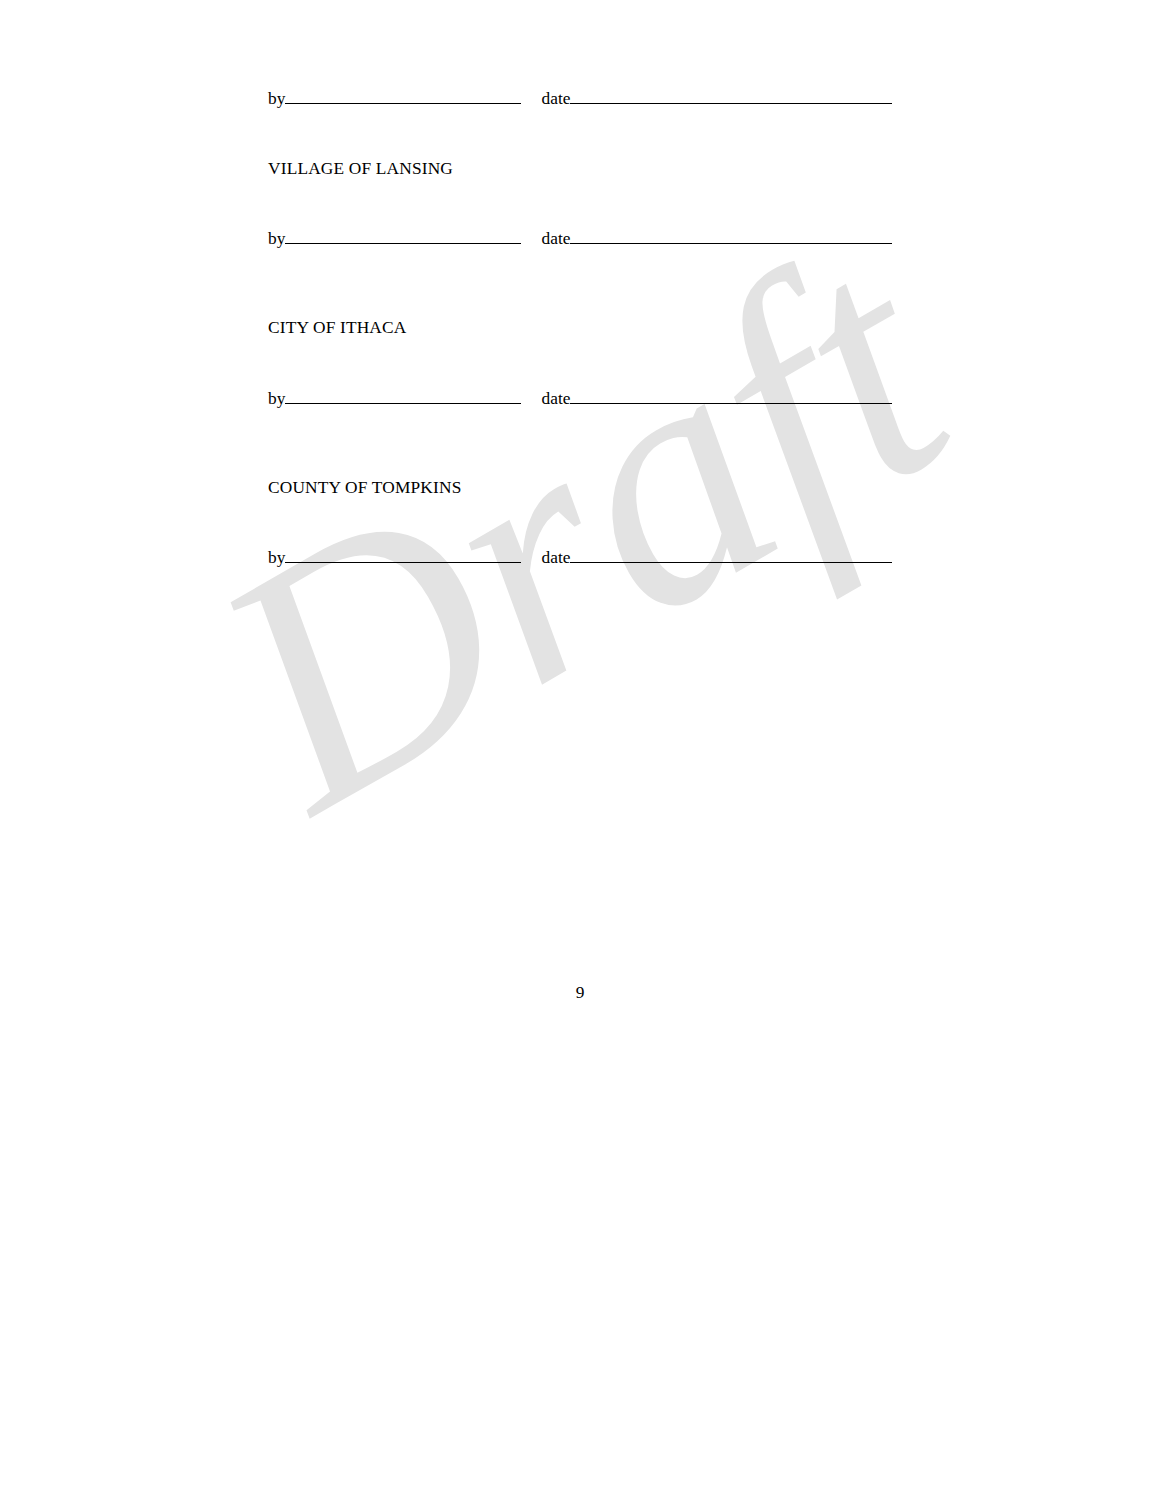Draft
by
date
VILLAGE OF LANSING
by
date
CITY OF ITHACA
by
date
COUNTY OF TOMPKINS
by
date
9